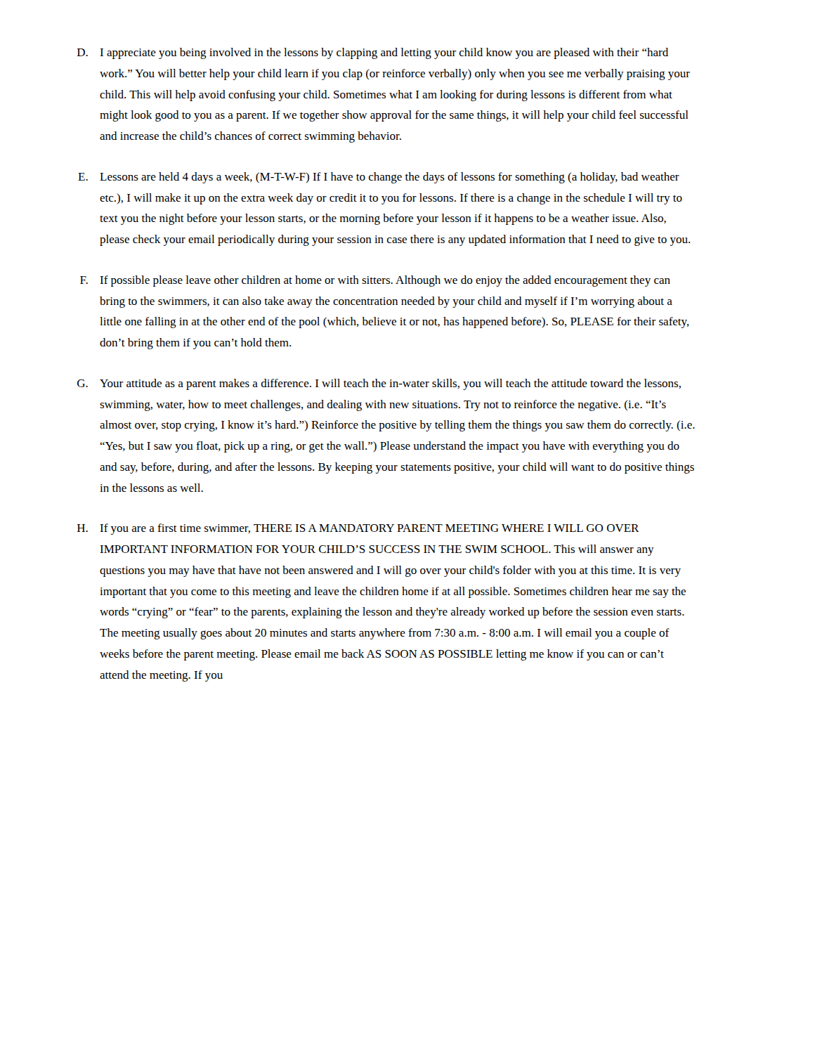I appreciate you being involved in the lessons by clapping and letting your child know you are pleased with their “hard work.” You will better help your child learn if you clap (or reinforce verbally) only when you see me verbally praising your child. This will help avoid confusing your child. Sometimes what I am looking for during lessons is different from what might look good to you as a parent. If we together show approval for the same things, it will help your child feel successful and increase the child’s chances of correct swimming behavior.
Lessons are held 4 days a week, (M-T-W-F) If I have to change the days of lessons for something (a holiday, bad weather etc.), I will make it up on the extra week day or credit it to you for lessons. If there is a change in the schedule I will try to text you the night before your lesson starts, or the morning before your lesson if it happens to be a weather issue. Also, please check your email periodically during your session in case there is any updated information that I need to give to you.
If possible please leave other children at home or with sitters. Although we do enjoy the added encouragement they can bring to the swimmers, it can also take away the concentration needed by your child and myself if I’m worrying about a little one falling in at the other end of the pool (which, believe it or not, has happened before). So, PLEASE for their safety, don’t bring them if you can’t hold them.
Your attitude as a parent makes a difference. I will teach the in-water skills, you will teach the attitude toward the lessons, swimming, water, how to meet challenges, and dealing with new situations. Try not to reinforce the negative. (i.e. “It’s almost over, stop crying, I know it’s hard.”) Reinforce the positive by telling them the things you saw them do correctly. (i.e. “Yes, but I saw you float, pick up a ring, or get the wall.”) Please understand the impact you have with everything you do and say, before, during, and after the lessons. By keeping your statements positive, your child will want to do positive things in the lessons as well.
If you are a first time swimmer, THERE IS A MANDATORY PARENT MEETING WHERE I WILL GO OVER IMPORTANT INFORMATION FOR YOUR CHILD’S SUCCESS IN THE SWIM SCHOOL. This will answer any questions you may have that have not been answered and I will go over your child's folder with you at this time. It is very important that you come to this meeting and leave the children home if at all possible. Sometimes children hear me say the words “crying” or “fear” to the parents, explaining the lesson and they're already worked up before the session even starts. The meeting usually goes about 20 minutes and starts anywhere from 7:30 a.m. - 8:00 a.m. I will email you a couple of weeks before the parent meeting. Please email me back AS SOON AS POSSIBLE letting me know if you can or can’t attend the meeting. If you